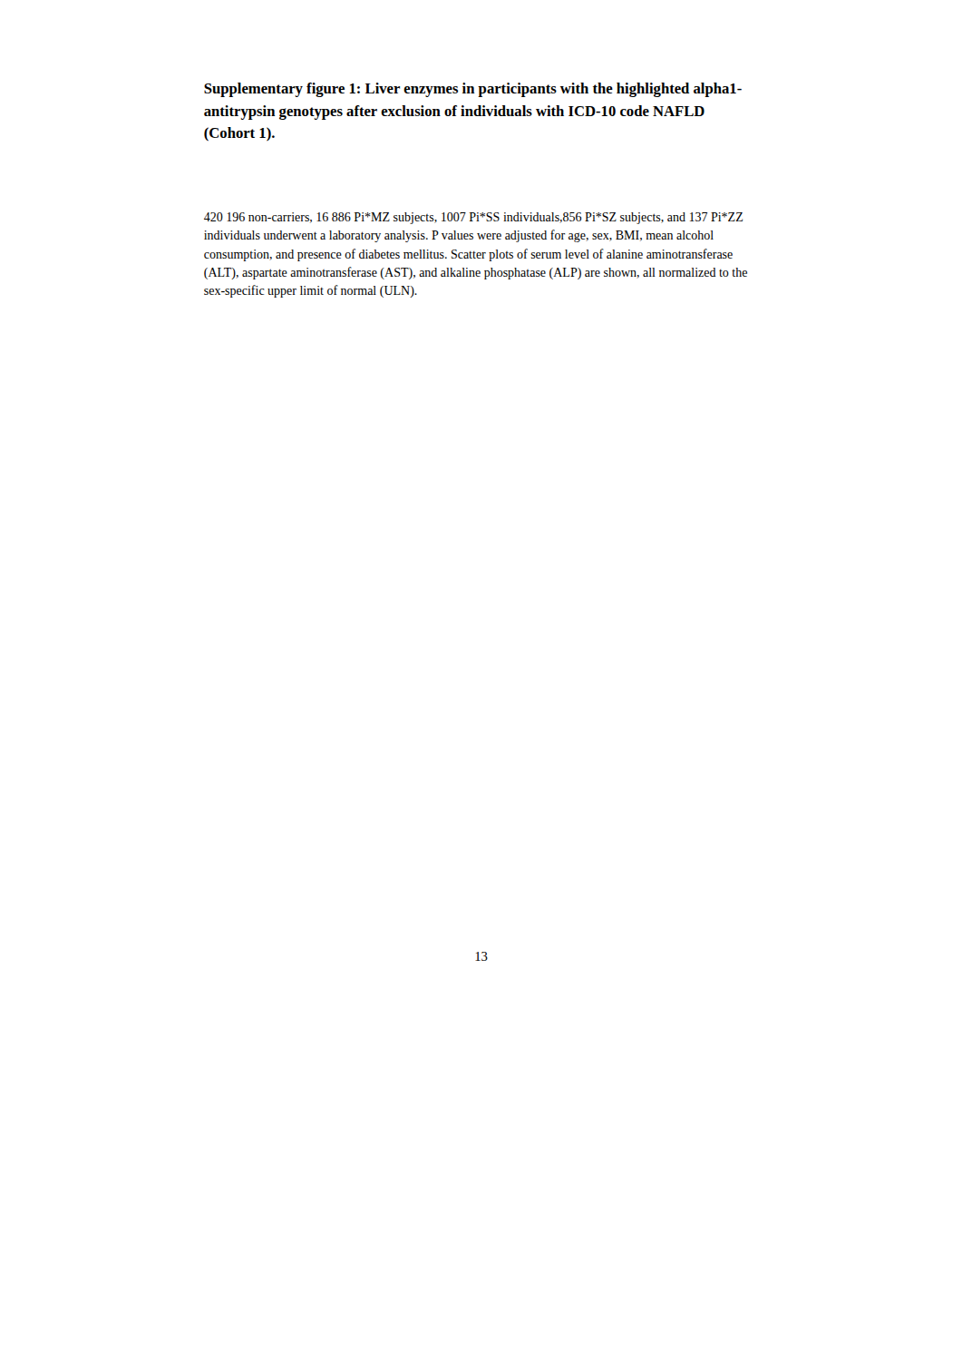Supplementary figure 1: Liver enzymes in participants with the highlighted alpha1-antitrypsin genotypes after exclusion of individuals with ICD-10 code NAFLD (Cohort 1).
420 196 non-carriers, 16 886 Pi*MZ subjects, 1007 Pi*SS individuals,856 Pi*SZ subjects, and 137 Pi*ZZ individuals underwent a laboratory analysis. P values were adjusted for age, sex, BMI, mean alcohol consumption, and presence of diabetes mellitus. Scatter plots of serum level of alanine aminotransferase (ALT), aspartate aminotransferase (AST), and alkaline phosphatase (ALP) are shown, all normalized to the sex-specific upper limit of normal (ULN).
13